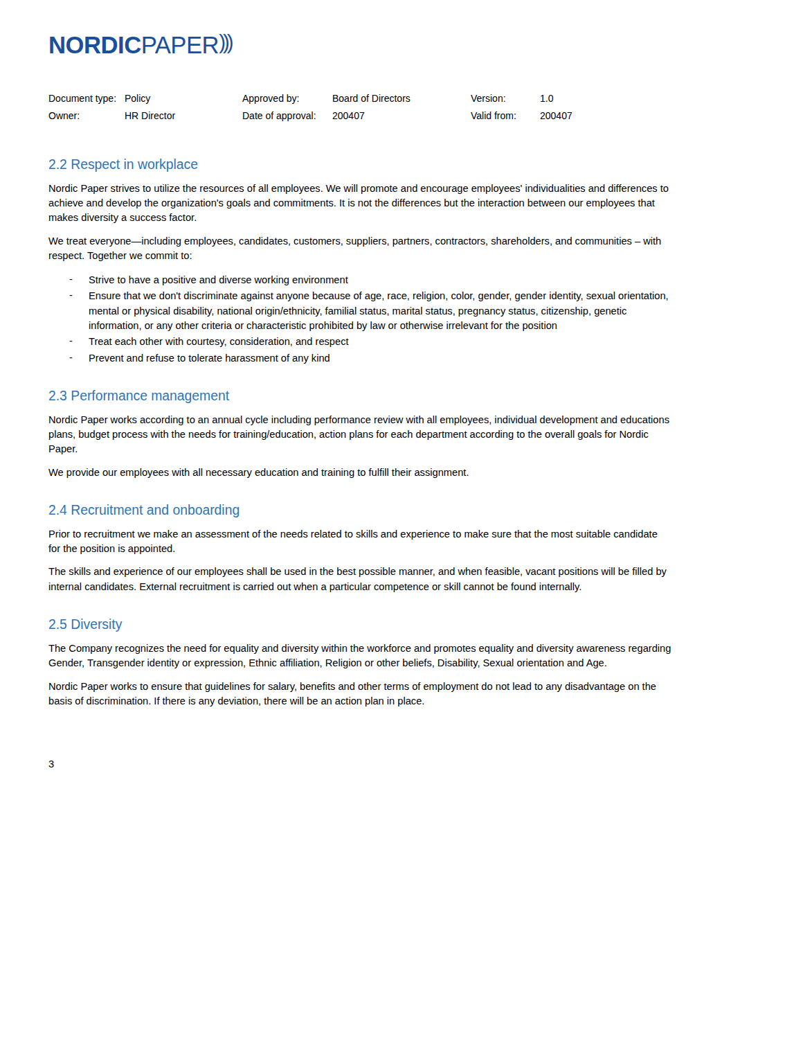NORDICPAPER)))
| Document type: | Policy | Approved by: | Board of Directors | Version: | 1.0 |
| Owner: | HR Director | Date of approval: | 200407 | Valid from: | 200407 |
2.2 Respect in workplace
Nordic Paper strives to utilize the resources of all employees. We will promote and encourage employees' individualities and differences to achieve and develop the organization's goals and commitments. It is not the differences but the interaction between our employees that makes diversity a success factor.
We treat everyone—including employees, candidates, customers, suppliers, partners, contractors, shareholders, and communities – with respect. Together we commit to:
Strive to have a positive and diverse working environment
Ensure that we don't discriminate against anyone because of age, race, religion, color, gender, gender identity, sexual orientation, mental or physical disability, national origin/ethnicity, familial status, marital status, pregnancy status, citizenship, genetic information, or any other criteria or characteristic prohibited by law or otherwise irrelevant for the position
Treat each other with courtesy, consideration, and respect
Prevent and refuse to tolerate harassment of any kind
2.3 Performance management
Nordic Paper works according to an annual cycle including performance review with all employees, individual development and educations plans, budget process with the needs for training/education, action plans for each department according to the overall goals for Nordic Paper.
We provide our employees with all necessary education and training to fulfill their assignment.
2.4 Recruitment and onboarding
Prior to recruitment we make an assessment of the needs related to skills and experience to make sure that the most suitable candidate for the position is appointed.
The skills and experience of our employees shall be used in the best possible manner, and when feasible, vacant positions will be filled by internal candidates. External recruitment is carried out when a particular competence or skill cannot be found internally.
2.5 Diversity
The Company recognizes the need for equality and diversity within the workforce and promotes equality and diversity awareness regarding Gender, Transgender identity or expression, Ethnic affiliation, Religion or other beliefs, Disability, Sexual orientation and Age.
Nordic Paper works to ensure that guidelines for salary, benefits and other terms of employment do not lead to any disadvantage on the basis of discrimination. If there is any deviation, there will be an action plan in place.
3